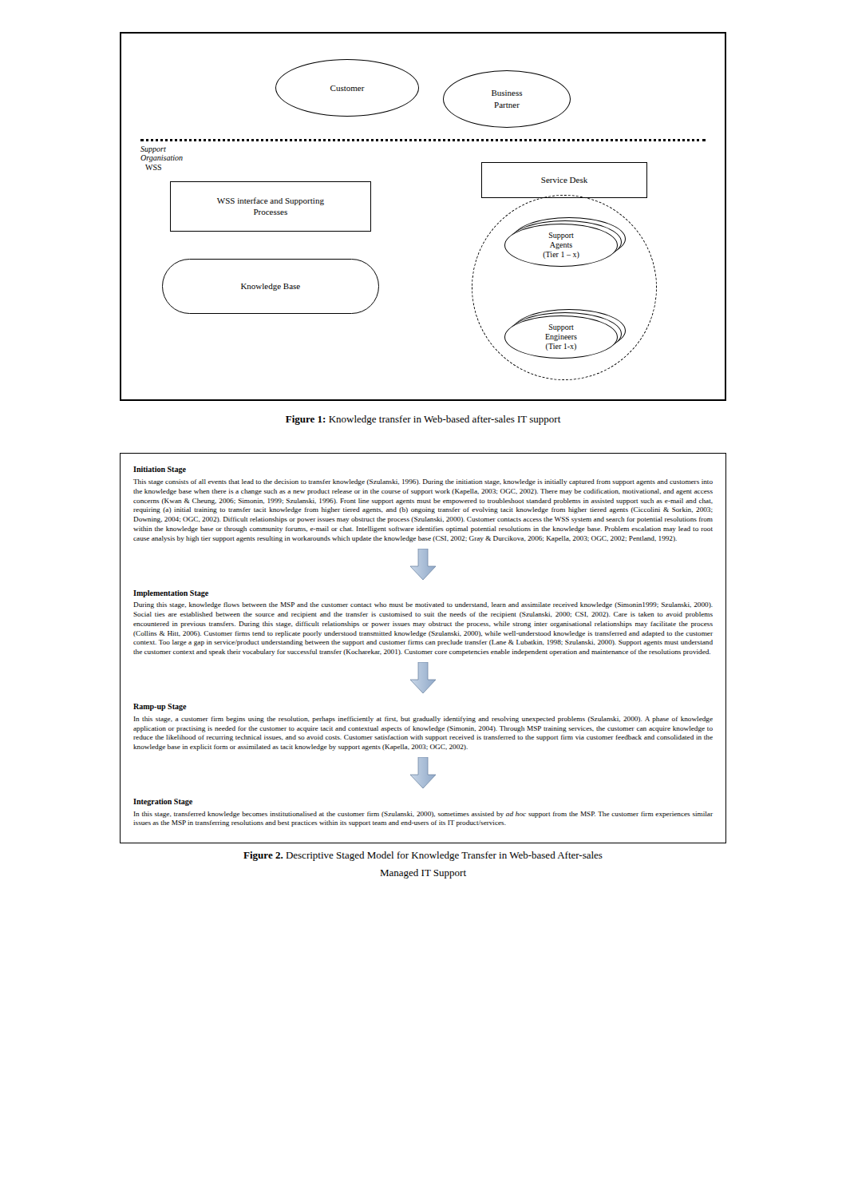Customer
Business
Partner
Support
Organisation
WSS
WSS interface and Supporting
Processes
Knowledge Base
Service Desk
Support
Agents
(Tier 1 – x)
Support
Engineers
(Tier 1-x)
Figure 1: Knowledge transfer in Web-based after-sales IT support
Initiation Stage
This stage consists of all events that lead to the decision to transfer knowledge (Szulanski, 1996). During the initiation stage, knowledge is initially captured from support agents and customers into the knowledge base when there is a change such as a new product release or in the course of support work (Kapella, 2003; OGC, 2002). There may be codification, motivational, and agent access concerns (Kwan & Cheung, 2006; Simonin, 1999; Szulanski, 1996). Front line support agents must be empowered to troubleshoot standard problems in assisted support such as e-mail and chat, requiring (a) initial training to transfer tacit knowledge from higher tiered agents, and (b) ongoing transfer of evolving tacit knowledge from higher tiered agents (Ciccolini & Sorkin, 2003; Downing, 2004; OGC, 2002). Difficult relationships or power issues may obstruct the process (Szulanski, 2000). Customer contacts access the WSS system and search for potential resolutions from within the knowledge base or through community forums, e-mail or chat. Intelligent software identifies optimal potential resolutions in the knowledge base. Problem escalation may lead to root cause analysis by high tier support agents resulting in workarounds which update the knowledge base (CSI, 2002; Gray & Durcikova, 2006; Kapella, 2003; OGC, 2002; Pentland, 1992).
Implementation Stage
During this stage, knowledge flows between the MSP and the customer contact who must be motivated to understand, learn and assimilate received knowledge (Simonin1999; Szulanski, 2000). Social ties are established between the source and recipient and the transfer is customised to suit the needs of the recipient (Szulanski, 2000; CSI, 2002). Care is taken to avoid problems encountered in previous transfers. During this stage, difficult relationships or power issues may obstruct the process, while strong inter organisational relationships may facilitate the process (Collins & Hitt, 2006). Customer firms tend to replicate poorly understood transmitted knowledge (Szulanski, 2000), while well-understood knowledge is transferred and adapted to the customer context. Too large a gap in service/product understanding between the support and customer firms can preclude transfer (Lane & Lubatkin, 1998; Szulanski, 2000). Support agents must understand the customer context and speak their vocabulary for successful transfer (Kocharekar, 2001). Customer core competencies enable independent operation and maintenance of the resolutions provided.
Ramp-up Stage
In this stage, a customer firm begins using the resolution, perhaps inefficiently at first, but gradually identifying and resolving unexpected problems (Szulanski, 2000). A phase of knowledge application or practising is needed for the customer to acquire tacit and contextual aspects of knowledge (Simonin, 2004). Through MSP training services, the customer can acquire knowledge to reduce the likelihood of recurring technical issues, and so avoid costs. Customer satisfaction with support received is transferred to the support firm via customer feedback and consolidated in the knowledge base in explicit form or assimilated as tacit knowledge by support agents (Kapella, 2003; OGC, 2002).
Integration Stage
In this stage, transferred knowledge becomes institutionalised at the customer firm (Szulanski, 2000), sometimes assisted by ad hoc support from the MSP. The customer firm experiences similar issues as the MSP in transferring resolutions and best practices within its support team and end-users of its IT product/services.
Figure 2. Descriptive Staged Model for Knowledge Transfer in Web-based After-sales Managed IT Support